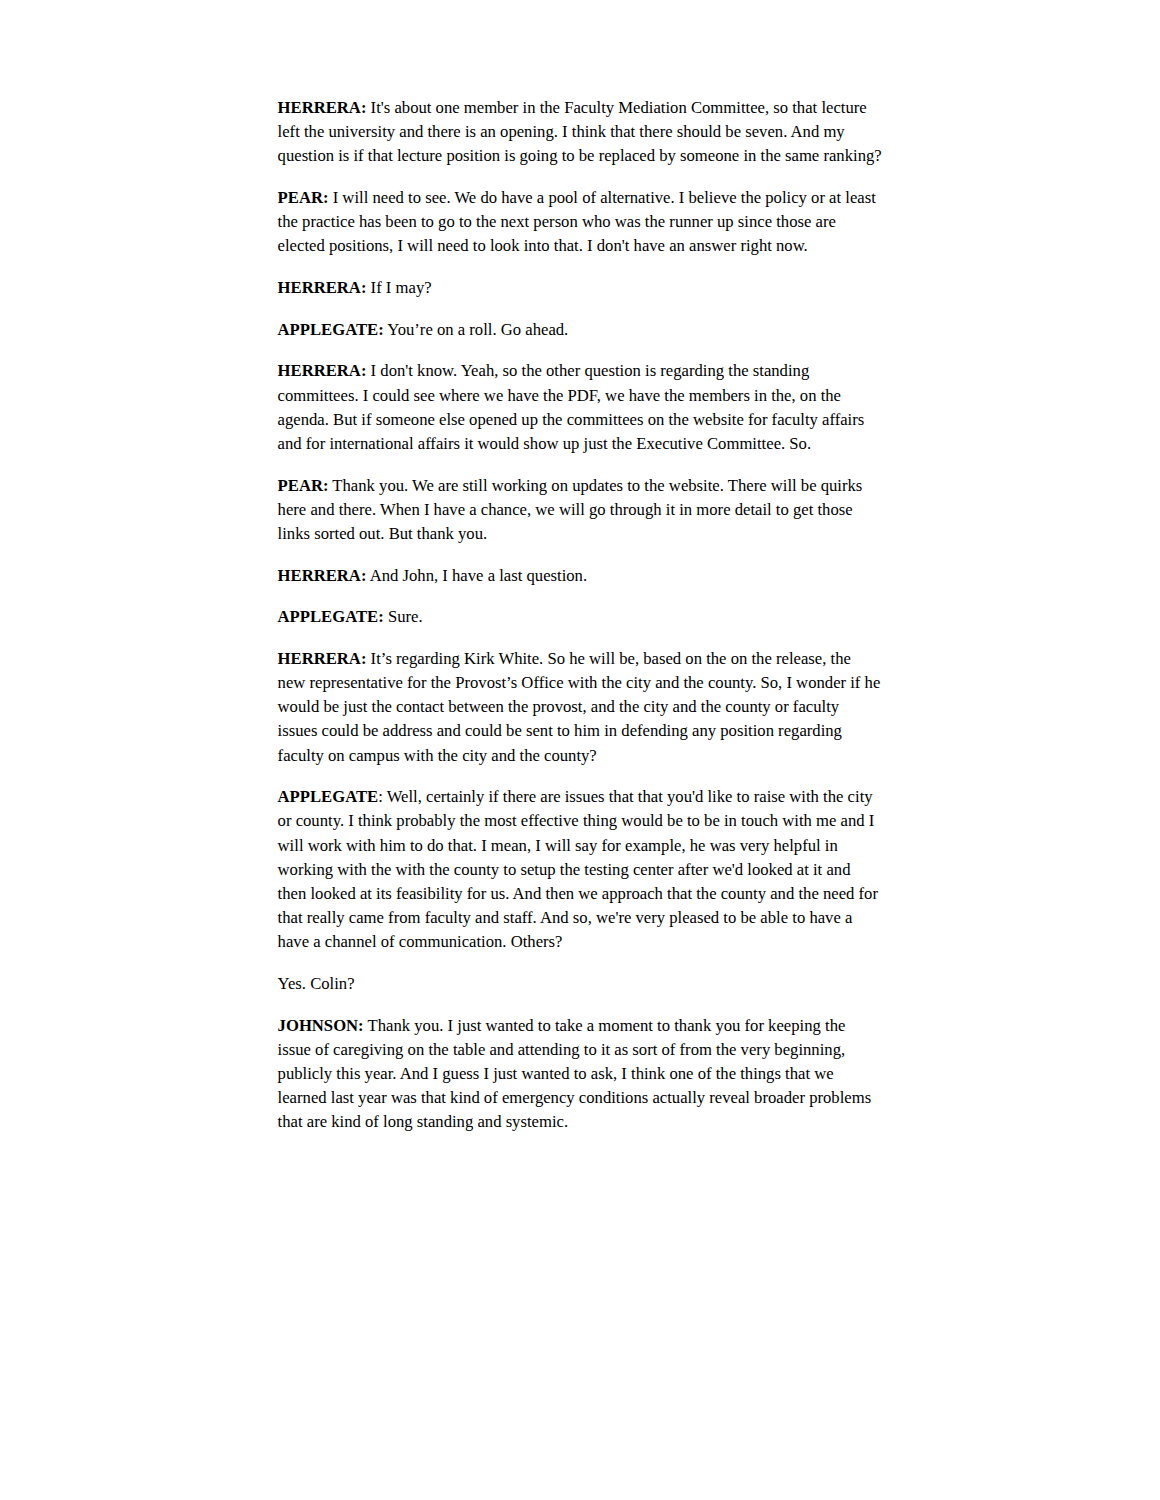HERRERA: It's about one member in the Faculty Mediation Committee, so that lecture left the university and there is an opening. I think that there should be seven. And my question is if that lecture position is going to be replaced by someone in the same ranking?
PEAR: I will need to see. We do have a pool of alternative. I believe the policy or at least the practice has been to go to the next person who was the runner up since those are elected positions, I will need to look into that. I don't have an answer right now.
HERRERA: If I may?
APPLEGATE: You’re on a roll. Go ahead.
HERRERA: I don't know. Yeah, so the other question is regarding the standing committees. I could see where we have the PDF, we have the members in the, on the agenda. But if someone else opened up the committees on the website for faculty affairs and for international affairs it would show up just the Executive Committee. So.
PEAR: Thank you. We are still working on updates to the website. There will be quirks here and there. When I have a chance, we will go through it in more detail to get those links sorted out. But thank you.
HERRERA: And John, I have a last question.
APPLEGATE: Sure.
HERRERA: It’s regarding Kirk White. So he will be, based on the on the release, the new representative for the Provost’s Office with the city and the county. So, I wonder if he would be just the contact between the provost, and the city and the county or faculty issues could be address and could be sent to him in defending any position regarding faculty on campus with the city and the county?
APPLEGATE: Well, certainly if there are issues that that you'd like to raise with the city or county. I think probably the most effective thing would be to be in touch with me and I will work with him to do that. I mean, I will say for example, he was very helpful in working with the with the county to setup the testing center after we'd looked at it and then looked at its feasibility for us. And then we approach that the county and the need for that really came from faculty and staff. And so, we're very pleased to be able to have a have a channel of communication. Others?
Yes. Colin?
JOHNSON: Thank you. I just wanted to take a moment to thank you for keeping the issue of caregiving on the table and attending to it as sort of from the very beginning, publicly this year. And I guess I just wanted to ask, I think one of the things that we learned last year was that kind of emergency conditions actually reveal broader problems that are kind of long standing and systemic.